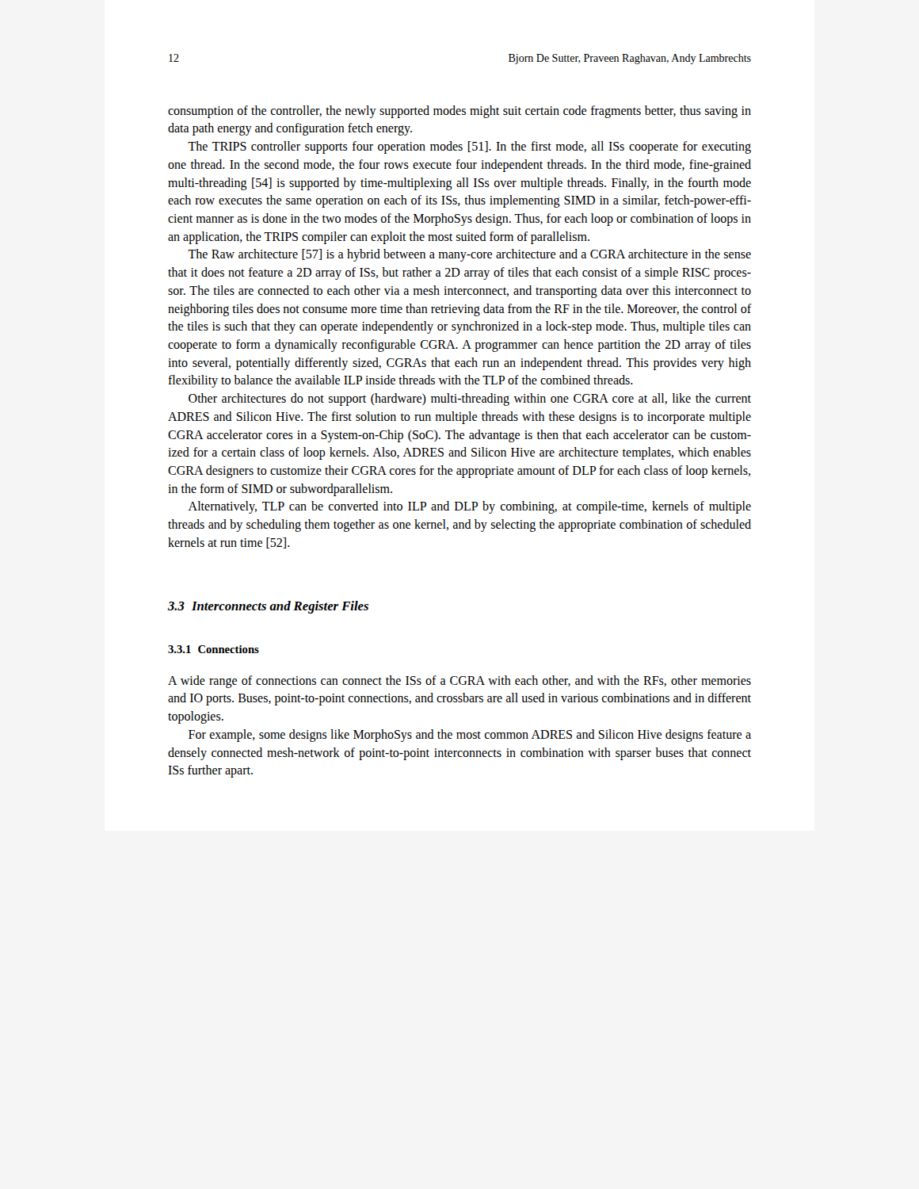12 Bjorn De Sutter, Praveen Raghavan, Andy Lambrechts
consumption of the controller, the newly supported modes might suit certain code fragments better, thus saving in data path energy and configuration fetch energy.
The TRIPS controller supports four operation modes [51]. In the first mode, all ISs cooperate for executing one thread. In the second mode, the four rows execute four independent threads. In the third mode, fine-grained multi-threading [54] is supported by time-multiplexing all ISs over multiple threads. Finally, in the fourth mode each row executes the same operation on each of its ISs, thus implementing SIMD in a similar, fetch-power-efficient manner as is done in the two modes of the MorphoSys design. Thus, for each loop or combination of loops in an application, the TRIPS compiler can exploit the most suited form of parallelism.
The Raw architecture [57] is a hybrid between a many-core architecture and a CGRA architecture in the sense that it does not feature a 2D array of ISs, but rather a 2D array of tiles that each consist of a simple RISC processor. The tiles are connected to each other via a mesh interconnect, and transporting data over this interconnect to neighboring tiles does not consume more time than retrieving data from the RF in the tile. Moreover, the control of the tiles is such that they can operate independently or synchronized in a lock-step mode. Thus, multiple tiles can cooperate to form a dynamically reconfigurable CGRA. A programmer can hence partition the 2D array of tiles into several, potentially differently sized, CGRAs that each run an independent thread. This provides very high flexibility to balance the available ILP inside threads with the TLP of the combined threads.
Other architectures do not support (hardware) multi-threading within one CGRA core at all, like the current ADRES and Silicon Hive. The first solution to run multiple threads with these designs is to incorporate multiple CGRA accelerator cores in a System-on-Chip (SoC). The advantage is then that each accelerator can be customized for a certain class of loop kernels. Also, ADRES and Silicon Hive are architecture templates, which enables CGRA designers to customize their CGRA cores for the appropriate amount of DLP for each class of loop kernels, in the form of SIMD or subwordparallelism.
Alternatively, TLP can be converted into ILP and DLP by combining, at compile-time, kernels of multiple threads and by scheduling them together as one kernel, and by selecting the appropriate combination of scheduled kernels at run time [52].
3.3 Interconnects and Register Files
3.3.1 Connections
A wide range of connections can connect the ISs of a CGRA with each other, and with the RFs, other memories and IO ports. Buses, point-to-point connections, and crossbars are all used in various combinations and in different topologies.
For example, some designs like MorphoSys and the most common ADRES and Silicon Hive designs feature a densely connected mesh-network of point-to-point interconnects in combination with sparser buses that connect ISs further apart.